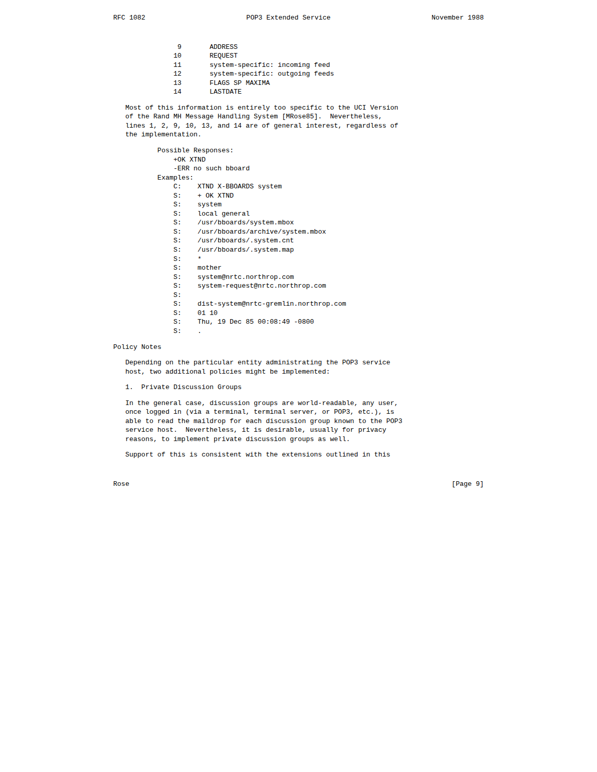RFC 1082 POP3 Extended Service November 1988
                9       ADDRESS
               10       REQUEST
               11       system-specific: incoming feed
               12       system-specific: outgoing feeds
               13       FLAGS SP MAXIMA
               14       LASTDATE
   Most of this information is entirely too specific to the UCI Version
   of the Rand MH Message Handling System [MRose85].  Nevertheless,
   lines 1, 2, 9, 10, 13, and 14 are of general interest, regardless of
   the implementation.
           Possible Responses:
               +OK XTND
               -ERR no such bboard
           Examples:
               C:    XTND X-BBOARDS system
               S:    + OK XTND
               S:    system
               S:    local general
               S:    /usr/bboards/system.mbox
               S:    /usr/bboards/archive/system.mbox
               S:    /usr/bboards/.system.cnt
               S:    /usr/bboards/.system.map
               S:    *
               S:    mother
               S:    system@nrtc.northrop.com
               S:    system-request@nrtc.northrop.com
               S:
               S:    dist-system@nrtc-gremlin.northrop.com
               S:    01 10
               S:    Thu, 19 Dec 85 00:08:49 -0800
               S:    .
Policy Notes
   Depending on the particular entity administrating the POP3 service
   host, two additional policies might be implemented:
   1.  Private Discussion Groups
   In the general case, discussion groups are world-readable, any user,
   once logged in (via a terminal, terminal server, or POP3, etc.), is
   able to read the maildrop for each discussion group known to the POP3
   service host.  Nevertheless, it is desirable, usually for privacy
   reasons, to implement private discussion groups as well.
   Support of this is consistent with the extensions outlined in this
Rose [Page 9]